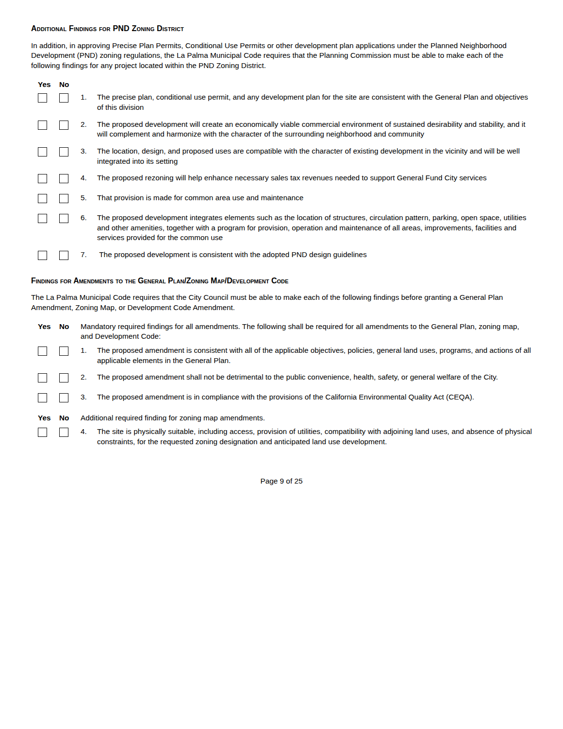Additional Findings for PND Zoning District
In addition, in approving Precise Plan Permits, Conditional Use Permits or other development plan applications under the Planned Neighborhood Development (PND) zoning regulations, the La Palma Municipal Code requires that the Planning Commission must be able to make each of the following findings for any project located within the PND Zoning District.
Yes No
1. The precise plan, conditional use permit, and any development plan for the site are consistent with the General Plan and objectives of this division
2. The proposed development will create an economically viable commercial environment of sustained desirability and stability, and it will complement and harmonize with the character of the surrounding neighborhood and community
3. The location, design, and proposed uses are compatible with the character of existing development in the vicinity and will be well integrated into its setting
4. The proposed rezoning will help enhance necessary sales tax revenues needed to support General Fund City services
5. That provision is made for common area use and maintenance
6. The proposed development integrates elements such as the location of structures, circulation pattern, parking, open space, utilities and other amenities, together with a program for provision, operation and maintenance of all areas, improvements, facilities and services provided for the common use
7. The proposed development is consistent with the adopted PND design guidelines
Findings for Amendments to the General Plan/Zoning Map/Development Code
The La Palma Municipal Code requires that the City Council must be able to make each of the following findings before granting a General Plan Amendment, Zoning Map, or Development Code Amendment.
Yes No Mandatory required findings for all amendments. The following shall be required for all amendments to the General Plan, zoning map, and Development Code:
1. The proposed amendment is consistent with all of the applicable objectives, policies, general land uses, programs, and actions of all applicable elements in the General Plan.
2. The proposed amendment shall not be detrimental to the public convenience, health, safety, or general welfare of the City.
3. The proposed amendment is in compliance with the provisions of the California Environmental Quality Act (CEQA).
Yes No Additional required finding for zoning map amendments.
4. The site is physically suitable, including access, provision of utilities, compatibility with adjoining land uses, and absence of physical constraints, for the requested zoning designation and anticipated land use development.
Page 9 of 25